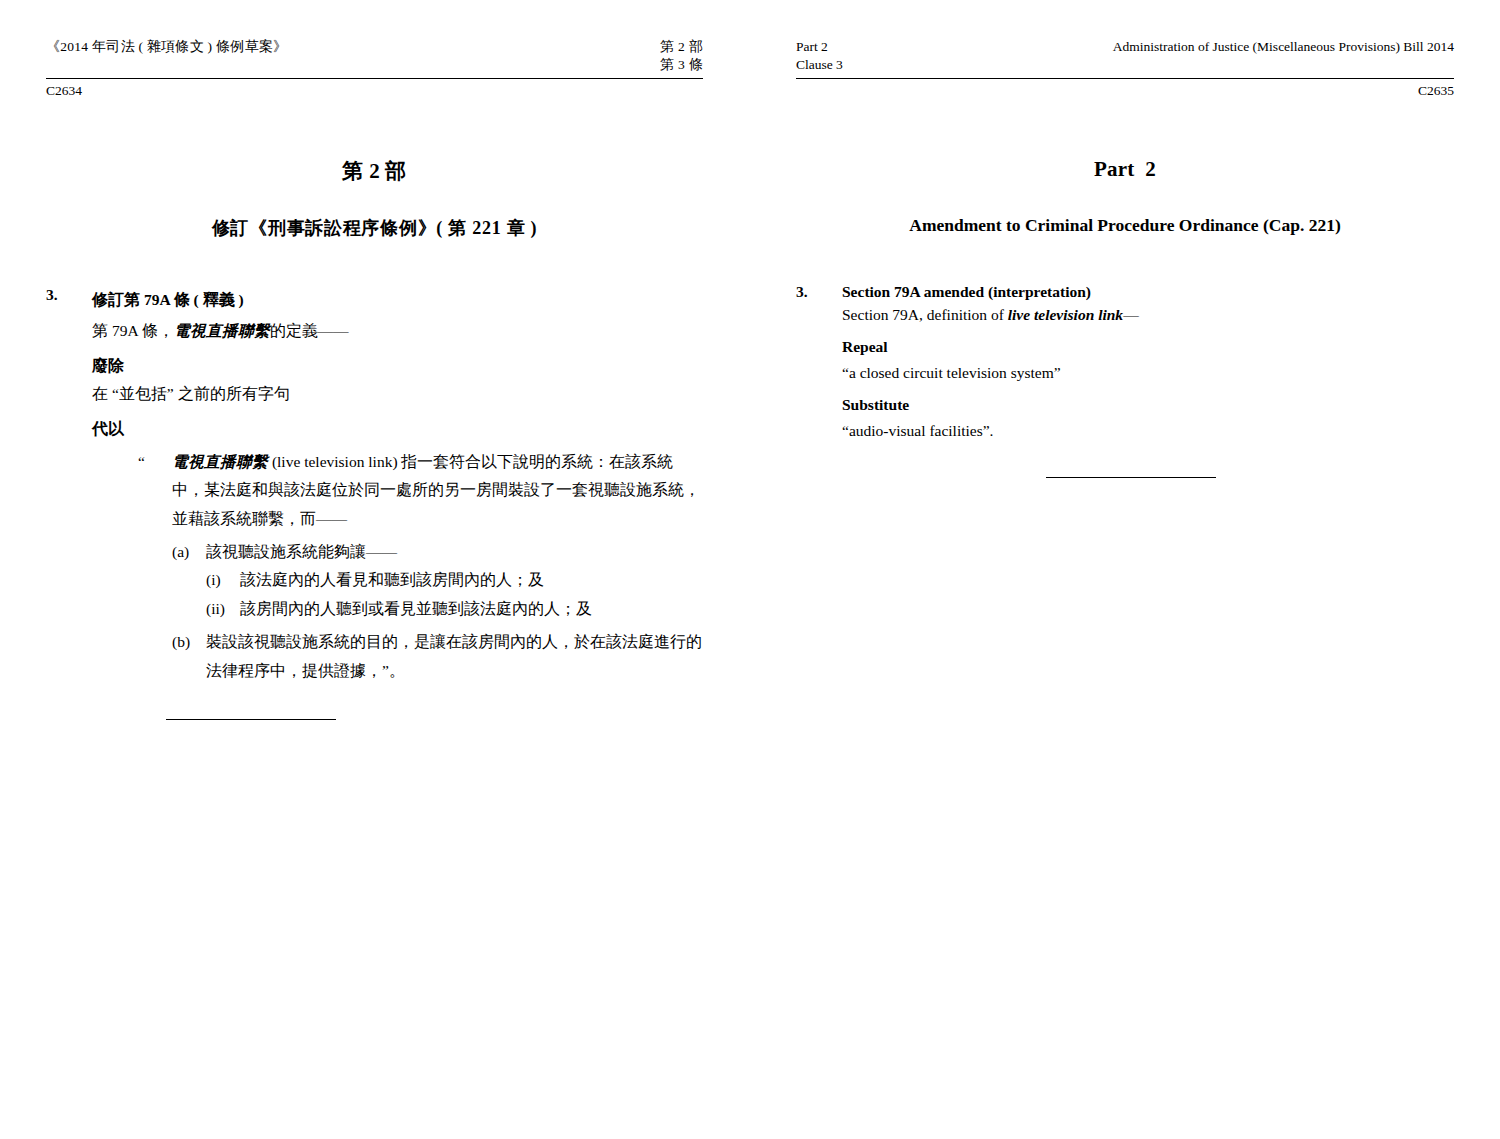《2014 年司法 ( 雜項條文 ) 條例草案》
第 2 部
第 3 條
C2634
第 2 部
修訂《刑事訴訟程序條例》( 第 221 章 )
3.
修訂第 79A 條 ( 釋義 )
第 79A 條，電視直播聯繫的定義——
廢除
在 “並包括” 之前的所有字句
代以
“
電視直播聯繫 (live television link) 指一套符合以下說明的系統：在該系統中，某法庭和與該法庭位於同一處所的另一房間裝設了一套視聽設施系統，並藉該系統聯繫，而——
(a)
該視聽設施系統能夠讓——
(i)
該法庭內的人看見和聽到該房間內的人；及
(ii)
該房間內的人聽到或看見並聽到該法庭內的人；及
(b)
裝設該視聽設施系統的目的，是讓在該房間內的人，於在該法庭進行的法律程序中，提供證據，”。
Part 2
Clause 3
Administration of Justice (Miscellaneous Provisions) Bill 2014
C2635
Part 2
Amendment to Criminal Procedure Ordinance (Cap. 221)
3.
Section 79A amended (interpretation)
Section 79A, definition of live television link—
Repeal
“a closed circuit television system”
Substitute
“audio-visual facilities”.